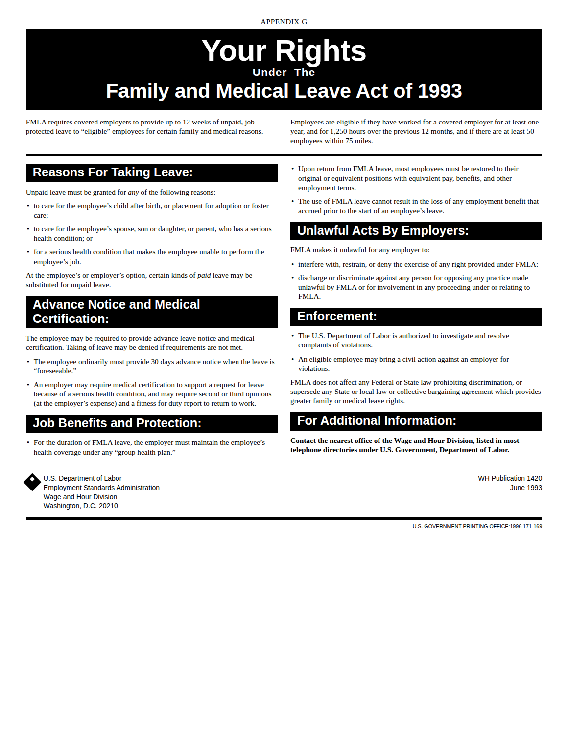APPENDIX G
Your Rights
Under The
Family and Medical Leave Act of 1993
FMLA requires covered employers to provide up to 12 weeks of unpaid, job-protected leave to “eligible” employees for certain family and medical reasons.
Employees are eligible if they have worked for a covered employer for at least one year, and for 1,250 hours over the previous 12 months, and if there are at least 50 employees within 75 miles.
Reasons For Taking Leave:
Unpaid leave must be granted for any of the following reasons:
to care for the employee’s child after birth, or placement for adoption or foster care;
to care for the employee’s spouse, son or daughter, or parent, who has a serious health condition; or
for a serious health condition that makes the employee unable to perform the employee’s job.
At the employee’s or employer’s option, certain kinds of paid leave may be substituted for unpaid leave.
Advance Notice and Medical Certification:
The employee may be required to provide advance leave notice and medical certification. Taking of leave may be denied if requirements are not met.
The employee ordinarily must provide 30 days advance notice when the leave is “foreseeable.”
An employer may require medical certification to support a request for leave because of a serious health condition, and may require second or third opinions (at the employer’s expense) and a fitness for duty report to return to work.
Job Benefits and Protection:
For the duration of FMLA leave, the employer must maintain the employee’s health coverage under any “group health plan.”
Upon return from FMLA leave, most employees must be restored to their original or equivalent positions with equivalent pay, benefits, and other employment terms.
The use of FMLA leave cannot result in the loss of any employment benefit that accrued prior to the start of an employee’s leave.
Unlawful Acts By Employers:
FMLA makes it unlawful for any employer to:
interfere with, restrain, or deny the exercise of any right provided under FMLA:
discharge or discriminate against any person for opposing any practice made unlawful by FMLA or for involvement in any proceeding under or relating to FMLA.
Enforcement:
The U.S. Department of Labor is authorized to investigate and resolve complaints of violations.
An eligible employee may bring a civil action against an employer for violations.
FMLA does not affect any Federal or State law prohibiting discrimination, or supersede any State or local law or collective bargaining agreement which provides greater family or medical leave rights.
For Additional Information:
Contact the nearest office of the Wage and Hour Division, listed in most telephone directories under U.S. Government, Department of Labor.
U.S. Department of Labor
Employment Standards Administration
Wage and Hour Division
Washington, D.C. 20210
WH Publication 1420
June 1993
U.S. GOVERNMENT PRINTING OFFICE:1996 171-169